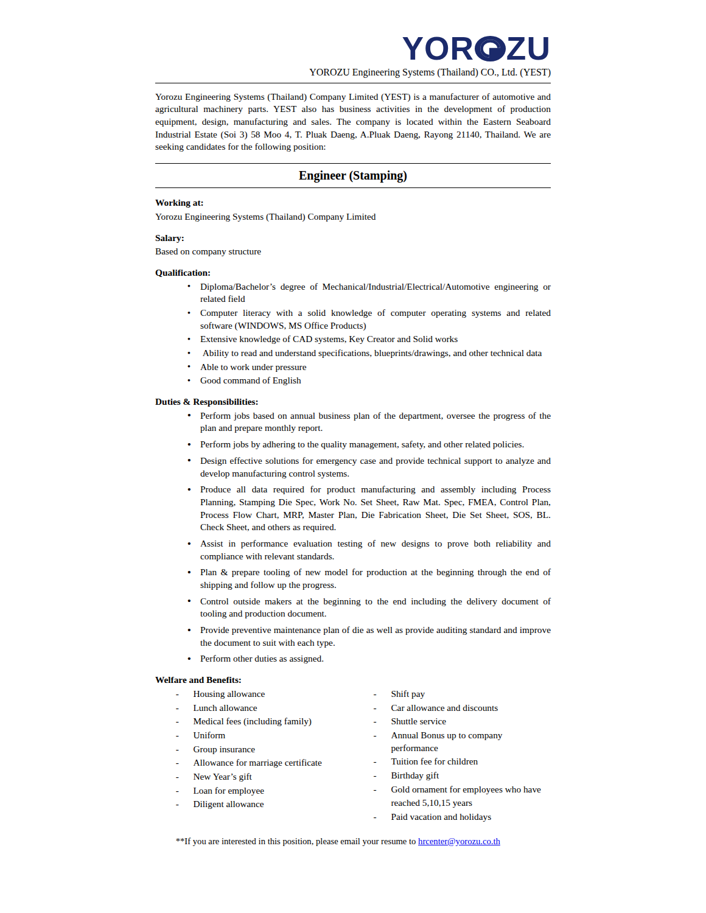YOR ZU
YOROZU Engineering Systems (Thailand) CO., Ltd. (YEST)
Yorozu Engineering Systems (Thailand) Company Limited (YEST) is a manufacturer of automotive and agricultural machinery parts. YEST also has business activities in the development of production equipment, design, manufacturing and sales. The company is located within the Eastern Seaboard Industrial Estate (Soi 3) 58 Moo 4, T. Pluak Daeng, A.Pluak Daeng, Rayong 21140, Thailand. We are seeking candidates for the following position:
Engineer (Stamping)
Working at:
Yorozu Engineering Systems (Thailand) Company Limited
Salary:
Based on company structure
Qualification:
Diploma/Bachelor’s degree of Mechanical/Industrial/Electrical/Automotive engineering or related field
Computer literacy with a solid knowledge of computer operating systems and related software (WINDOWS, MS Office Products)
Extensive knowledge of CAD systems, Key Creator and Solid works
Ability to read and understand specifications, blueprints/drawings, and other technical data
Able to work under pressure
Good command of English
Duties & Responsibilities:
Perform jobs based on annual business plan of the department, oversee the progress of the plan and prepare monthly report.
Perform jobs by adhering to the quality management, safety, and other related policies.
Design effective solutions for emergency case and provide technical support to analyze and develop manufacturing control systems.
Produce all data required for product manufacturing and assembly including Process Planning, Stamping Die Spec, Work No. Set Sheet, Raw Mat. Spec, FMEA, Control Plan, Process Flow Chart, MRP, Master Plan, Die Fabrication Sheet, Die Set Sheet, SOS, BL. Check Sheet, and others as required.
Assist in performance evaluation testing of new designs to prove both reliability and compliance with relevant standards.
Plan & prepare tooling of new model for production at the beginning through the end of shipping and follow up the progress.
Control outside makers at the beginning to the end including the delivery document of tooling and production document.
Provide preventive maintenance plan of die as well as provide auditing standard and improve the document to suit with each type.
Perform other duties as assigned.
Welfare and Benefits:
| Housing allowance Lunch allowance Medical fees (including family) Uniform Group insurance Allowance for marriage certificate New Year’s gift Loan for employee Diligent allowance | Shift pay Car allowance and discounts Shuttle service Annual Bonus up to company performance Tuition fee for children Birthday gift Gold ornament for employees who have reached 5,10,15 years Paid vacation and holidays |
**If you are interested in this position, please email your resume to hrcenter@yorozu.co.th